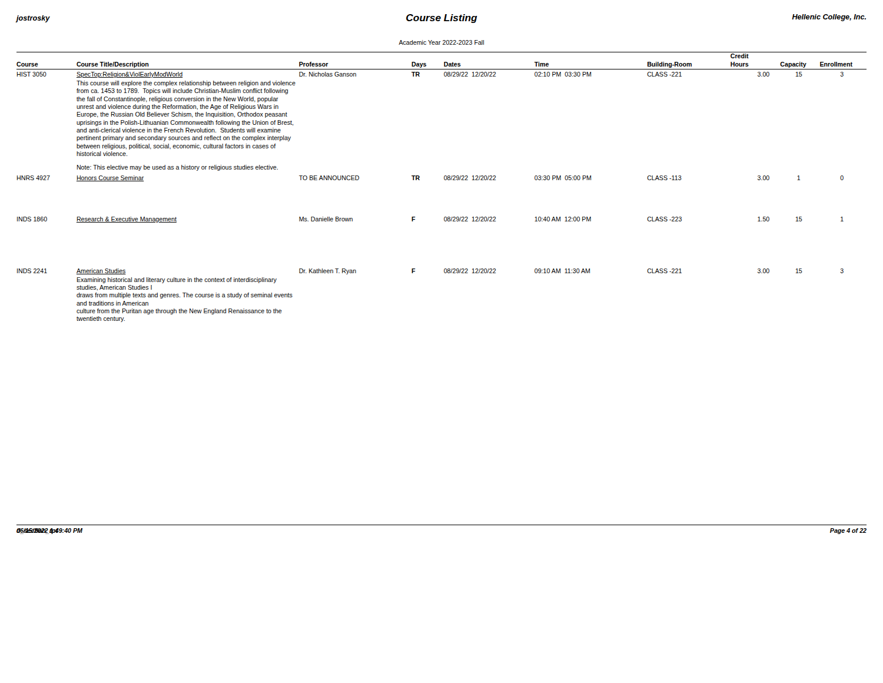jostrosky
Course Listing
Hellenic College, Inc.
Academic Year 2022-2023 Fall
| | | | | | | | Credit | | |
| --- | --- | --- | --- | --- | --- | --- | --- | --- | --- |
| Course | Course Title/Description | Professor | Days | Dates | Time | Building-Room | Hours | Capacity | Enrollment |
| HIST 3050 | SpecTop:Religion&ViolEarlyModWorld This course will explore the complex relationship between religion and violence from ca. 1453 to 1789. Topics will include Christian-Muslim conflict following the fall of Constantinople, religious conversion in the New World, popular unrest and violence during the Reformation, the Age of Religious Wars in Europe, the Russian Old Believer Schism, the Inquisition, Orthodox peasant uprisings in the Polish-Lithuanian Commonwealth following the Union of Brest, and anti-clerical violence in the French Revolution. Students will examine pertinent primary and secondary sources and reflect on the complex interplay between religious, political, social, economic, cultural factors in cases of historical violence. Note: This elective may be used as a history or religious studies elective. | Dr. Nicholas Ganson | TR | 08/29/22 12/20/22 | 02:10 PM 03:30 PM | CLASS -221 | 3.00 | 15 | 3 |
| HNRS 4927 | Honors Course Seminar | TO BE ANNOUNCED | TR | 08/29/22 12/20/22 | 03:30 PM 05:00 PM | CLASS -113 | 3.00 | 1 | 0 |
| INDS 1860 | Research & Executive Management | Ms. Danielle Brown | F | 08/29/22 12/20/22 | 10:40 AM 12:00 PM | CLASS -223 | 1.50 | 15 | 1 |
| INDS 2241 | American Studies Examining historical and literary culture in the context of interdisciplinary studies, American Studies I draws from multiple texts and genres. The course is a study of seminal events and traditions in American culture from the Puritan age through the New England Renaissance to the twentieth century. | Dr. Kathleen T. Ryan | F | 08/29/22 12/20/22 | 09:10 AM 11:30 AM | CLASS -221 | 3.00 | 15 | 3 |
06/15/2022 1:49:40 PM d_section_rpt Page 4 of 22